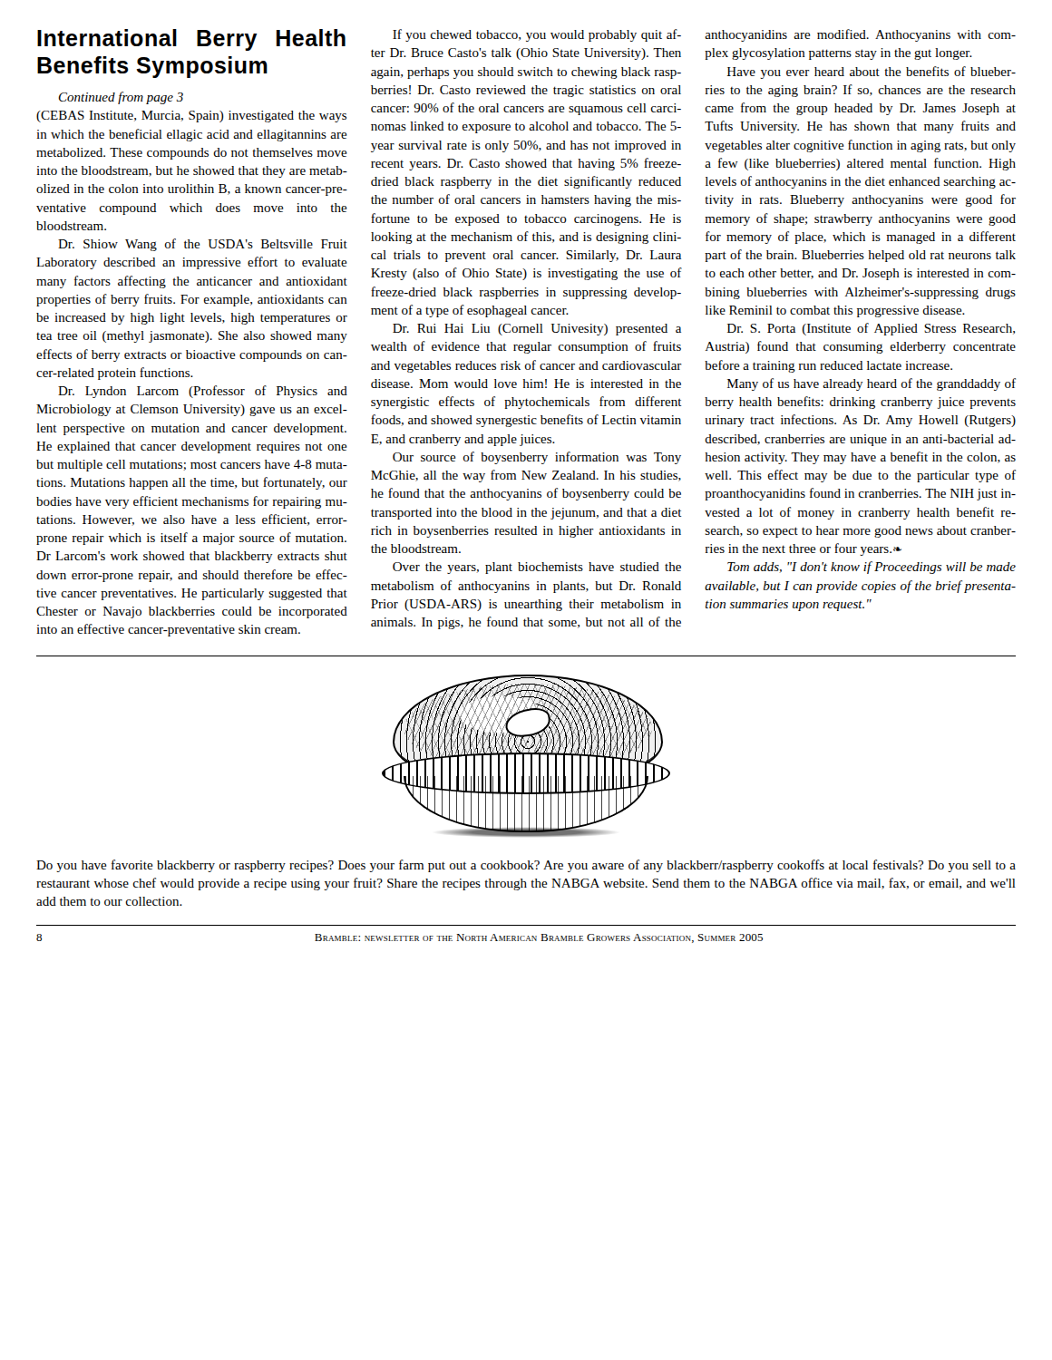International Berry Health Benefits Symposium
Continued from page 3
(CEBAS Institute, Murcia, Spain) investigated the ways in which the beneficial ellagic acid and ellagitannins are metabolized. These compounds do not themselves move into the bloodstream, but he showed that they are metabolized in the colon into urolithin B, a known cancer-preventative compound which does move into the bloodstream.
Dr. Shiow Wang of the USDA's Beltsville Fruit Laboratory described an impressive effort to evaluate many factors affecting the anticancer and antioxidant properties of berry fruits. For example, antioxidants can be increased by high light levels, high temperatures or tea tree oil (methyl jasmonate). She also showed many effects of berry extracts or bioactive compounds on cancer-related protein functions.
Dr. Lyndon Larcom (Professor of Physics and Microbiology at Clemson University) gave us an excellent perspective on mutation and cancer development. He explained that cancer development requires not one but multiple cell mutations; most cancers have 4-8 mutations. Mutations happen all the time, but fortunately, our bodies have very efficient mechanisms for repairing mutations. However, we also have a less efficient, error-prone repair which is itself a major source of mutation. Dr Larcom's work showed that blackberry extracts shut down error-prone repair, and should therefore be effective cancer preventatives. He particularly suggested that Chester or Navajo blackberries could be incorporated into an effective cancer-preventative skin cream.
If you chewed tobacco, you would probably quit after Dr. Bruce Casto's talk (Ohio State University). Then again, perhaps you should switch to chewing black raspberries! Dr. Casto reviewed the tragic statistics on oral cancer: 90% of the oral cancers are squamous cell carcinomas linked to exposure to alcohol and tobacco. The 5-year survival rate is only 50%, and has not improved in recent years. Dr. Casto showed that having 5% freeze-dried black raspberry in the diet significantly reduced the number of oral cancers in hamsters having the misfortune to be exposed to tobacco carcinogens. He is looking at the mechanism of this, and is designing clinical trials to prevent oral cancer. Similarly, Dr. Laura Kresty (also of Ohio State) is investigating the use of freeze-dried black raspberries in suppressing development of a type of esophageal cancer.
Dr. Rui Hai Liu (Cornell Univesity) presented a wealth of evidence that regular consumption of fruits and vegetables reduces risk of cancer and cardiovascular disease. Mom would love him! He is interested in the synergistic effects of phytochemicals from different foods, and showed synergestic benefits of Lectin vitamin E, and cranberry and apple juices.
Our source of boysenberry information was Tony McGhie, all the way from New Zealand. In his studies, he found that the anthocyanins of boysenberry could be transported into the blood in the jejunum, and that a diet rich in boysenberries resulted in higher antioxidants in the bloodstream.
Over the years, plant biochemists have studied the metabolism of anthocyanins in plants, but Dr. Ronald Prior (USDA-ARS) is unearthing their metabolism in animals. In pigs, he found that some, but not all of the anthocyanidins are modified. Anthocyanins with complex glycosylation patterns stay in the gut longer.
Have you ever heard about the benefits of blueberries to the aging brain? If so, chances are the research came from the group headed by Dr. James Joseph at Tufts University. He has shown that many fruits and vegetables alter cognitive function in aging rats, but only a few (like blueberries) altered mental function. High levels of anthocyanins in the diet enhanced searching activity in rats. Blueberry anthocyanins were good for memory of shape; strawberry anthocyanins were good for memory of place, which is managed in a different part of the brain. Blueberries helped old rat neurons talk to each other better, and Dr. Joseph is interested in combining blueberries with Alzheimer's-suppressing drugs like Reminil to combat this progressive disease.
Dr. S. Porta (Institute of Applied Stress Research, Austria) found that consuming elderberry concentrate before a training run reduced lactate increase.
Many of us have already heard of the granddaddy of berry health benefits: drinking cranberry juice prevents urinary tract infections. As Dr. Amy Howell (Rutgers) described, cranberries are unique in an anti-bacterial adhesion activity. They may have a benefit in the colon, as well. This effect may be due to the particular type of proanthocyanidins found in cranberries. The NIH just invested a lot of money in cranberry health benefit research, so expect to hear more good news about cranberries in the next three or four years.❧
Tom adds, "I don't know if Proceedings will be made available, but I can provide copies of the brief presentation summaries upon request."
Do you have favorite blackberry or raspberry recipes? Does your farm put out a cookbook? Are you aware of any blackberr/raspberry cookoffs at local festivals? Do you sell to a restaurant whose chef would provide a recipe using your fruit? Share the recipes through the NABGA website. Send them to the NABGA office via mail, fax, or email, and we'll add them to our collection.
8 Bramble: newsletter of the North American Bramble Growers Association, Summer 2005